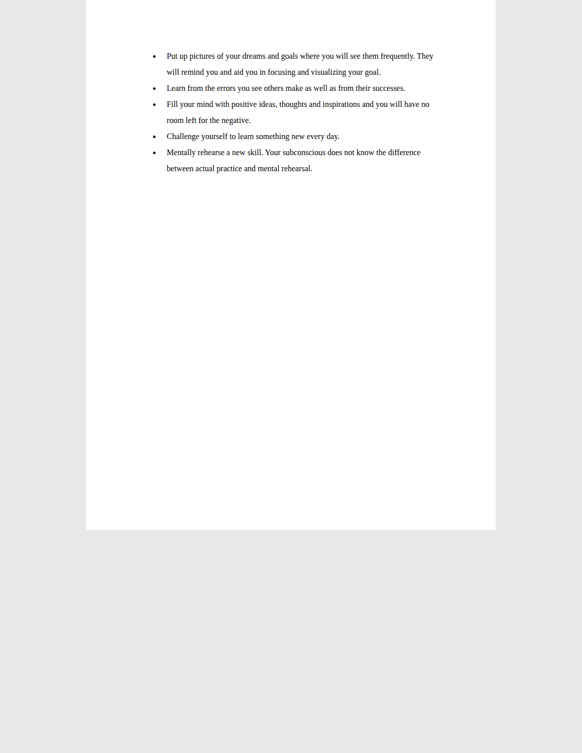Put up pictures of your dreams and goals where you will see them frequently. They will remind you and aid you in focusing and visualizing your goal.
Learn from the errors you see others make as well as from their successes.
Fill your mind with positive ideas, thoughts and inspirations and you will have no room left for the negative.
Challenge yourself to learn something new every day.
Mentally rehearse a new skill. Your subconscious does not know the difference between actual practice and mental rehearsal.